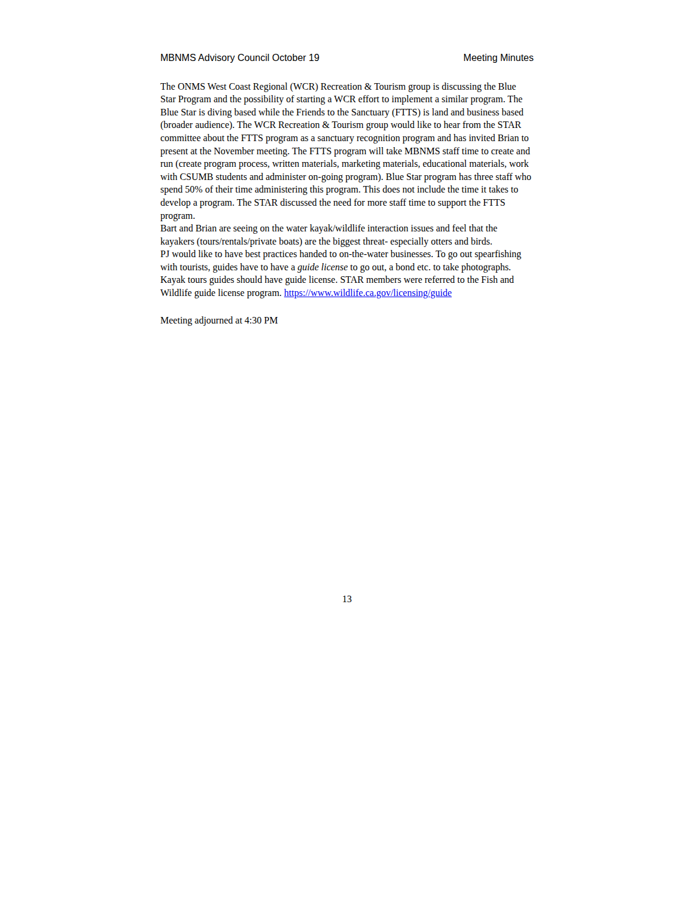MBNMS Advisory Council October 19
Meeting Minutes
The ONMS West Coast Regional (WCR) Recreation & Tourism group is discussing the Blue Star Program and the possibility of starting a WCR effort to implement a similar program. The Blue Star is diving based while the Friends to the Sanctuary (FTTS) is land and business based (broader audience). The WCR Recreation & Tourism group would like to hear from the STAR committee about the FTTS program as a sanctuary recognition program and has invited Brian to present at the November meeting. The FTTS program will take MBNMS staff time to create and run (create program process, written materials, marketing materials, educational materials, work with CSUMB students and administer on-going program). Blue Star program has three staff who spend 50% of their time administering this program. This does not include the time it takes to develop a program. The STAR discussed the need for more staff time to support the FTTS program.
Bart and Brian are seeing on the water kayak/wildlife interaction issues and feel that the kayakers (tours/rentals/private boats) are the biggest threat- especially otters and birds.
PJ would like to have best practices handed to on-the-water businesses. To go out spearfishing with tourists, guides have to have a guide license to go out, a bond etc. to take photographs. Kayak tours guides should have guide license. STAR members were referred to the Fish and Wildlife guide license program. https://www.wildlife.ca.gov/licensing/guide
Meeting adjourned at 4:30 PM
13